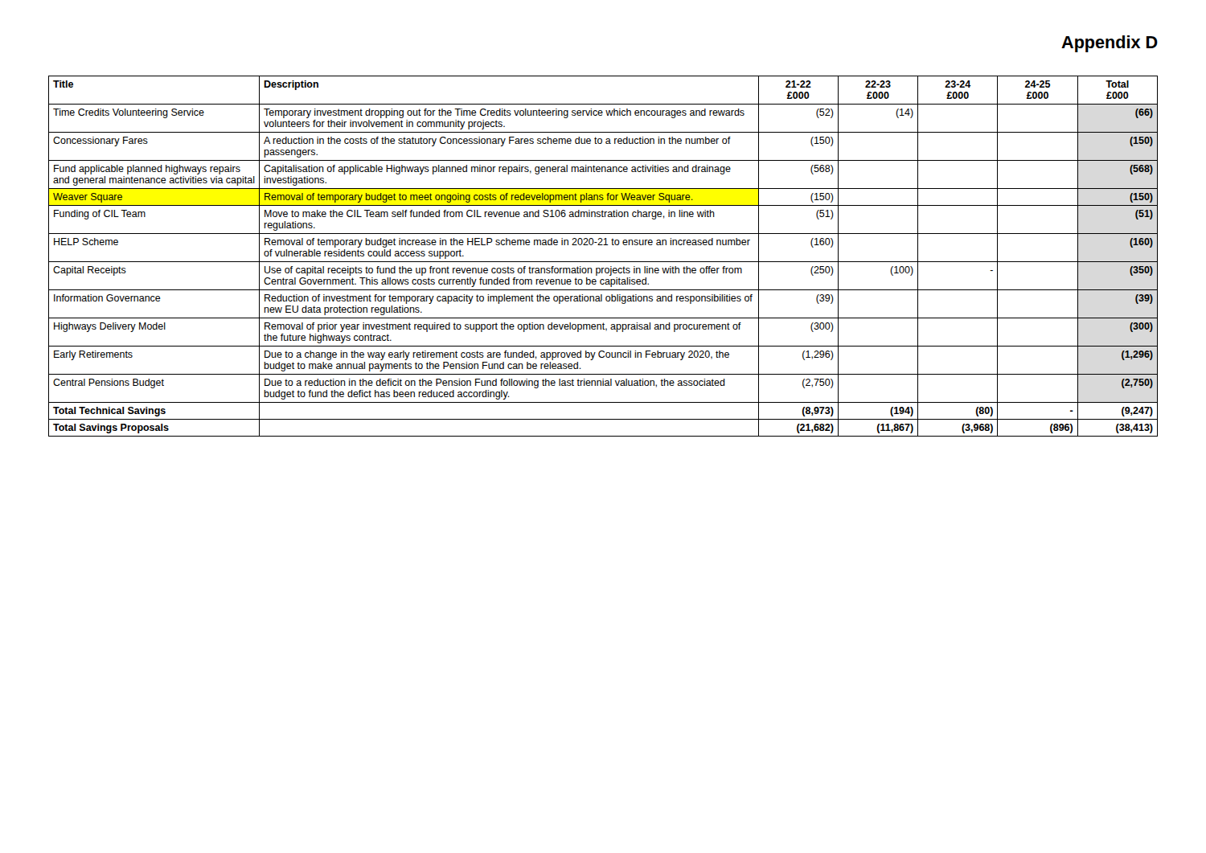Appendix D
| Title | Description | 21-22 £000 | 22-23 £000 | 23-24 £000 | 24-25 £000 | Total £000 |
| --- | --- | --- | --- | --- | --- | --- |
| Time Credits Volunteering Service | Temporary investment dropping out for the Time Credits volunteering service which encourages and rewards volunteers for their involvement in community projects. | (52) | (14) | | | (66) |
| Concessionary Fares | A reduction in the costs of the statutory Concessionary Fares scheme due to a reduction in the number of passengers. | (150) | | | | (150) |
| Fund applicable planned highways repairs and general maintenance activities via capital | Capitalisation of applicable Highways planned minor repairs, general maintenance activities and drainage investigations. | (568) | | | | (568) |
| Weaver Square | Removal of temporary budget to meet ongoing costs of redevelopment plans for Weaver Square. | (150) | | | | (150) |
| Funding of CIL Team | Move to make the CIL Team self funded from CIL revenue and S106 adminstration charge, in line with regulations. | (51) | | | | (51) |
| HELP Scheme | Removal of temporary budget increase in the HELP scheme made in 2020-21 to ensure an increased number of vulnerable residents could access support. | (160) | | | | (160) |
| Capital Receipts | Use of capital receipts to fund the up front revenue costs of transformation projects in line with the offer from Central Government. This allows costs currently funded from revenue to be capitalised. | (250) | (100) | - | | (350) |
| Information Governance | Reduction of investment for temporary capacity to implement the operational obligations and responsibilities of new EU data protection regulations. | (39) | | | | (39) |
| Highways Delivery Model | Removal of prior year investment required to support the option development, appraisal and procurement of the future highways contract. | (300) | | | | (300) |
| Early Retirements | Due to a change in the way early retirement costs are funded, approved by Council in February 2020, the budget to make annual payments to the Pension Fund can be released. | (1,296) | | | | (1,296) |
| Central Pensions Budget | Due to a reduction in the deficit on the Pension Fund following the last triennial valuation, the associated budget to fund the defict has been reduced accordingly. | (2,750) | | | | (2,750) |
| Total Technical Savings | | (8,973) | (194) | (80) | - | (9,247) |
| Total Savings Proposals | | (21,682) | (11,867) | (3,968) | (896) | (38,413) |